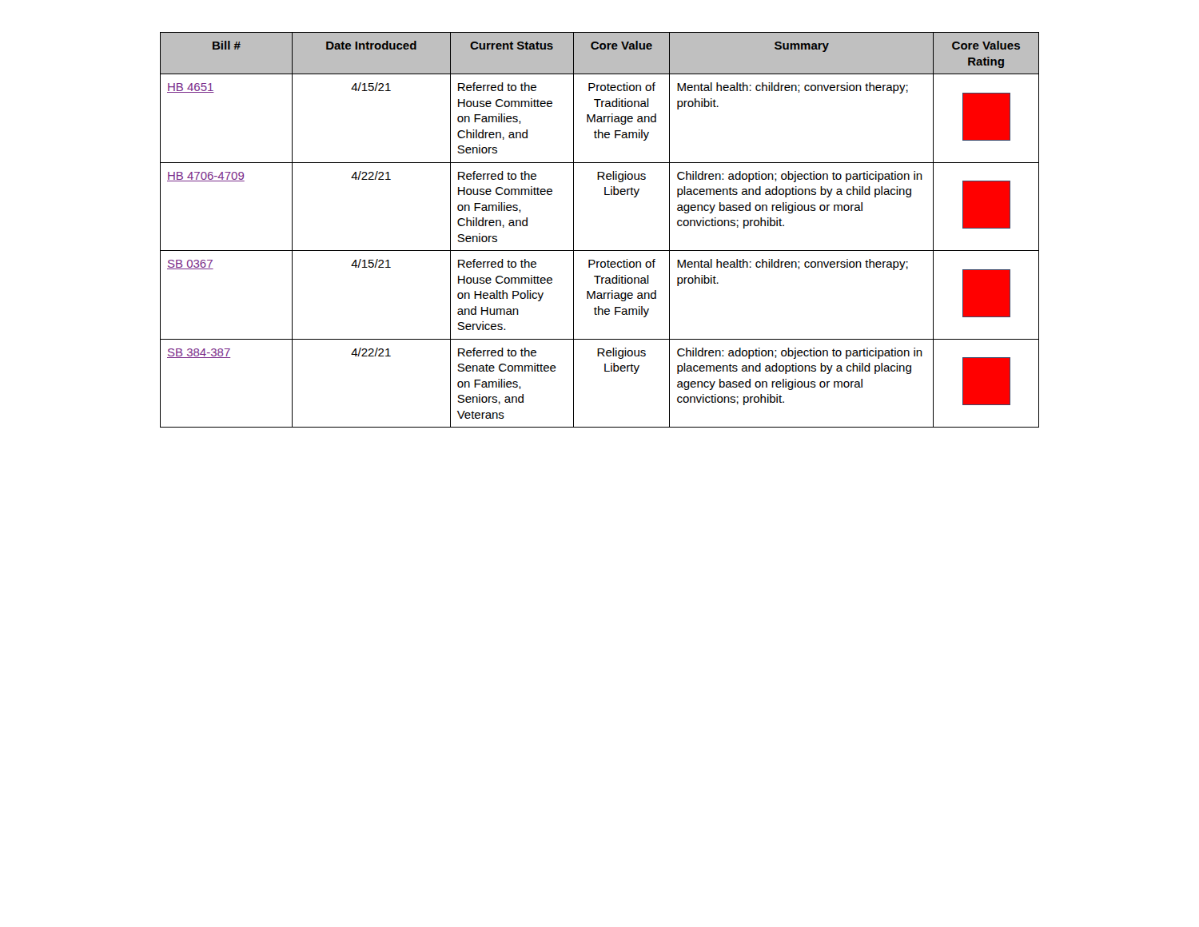| Bill # | Date Introduced | Current Status | Core Value | Summary | Core Values Rating |
| --- | --- | --- | --- | --- | --- |
| HB 4651 | 4/15/21 | Referred to the House Committee on Families, Children, and Seniors | Protection of Traditional Marriage and the Family | Mental health: children; conversion therapy; prohibit. | |
| HB 4706-4709 | 4/22/21 | Referred to the House Committee on Families, Children, and Seniors | Religious Liberty | Children: adoption; objection to participation in placements and adoptions by a child placing agency based on religious or moral convictions; prohibit. | |
| SB 0367 | 4/15/21 | Referred to the House Committee on Health Policy and Human Services. | Protection of Traditional Marriage and the Family | Mental health: children; conversion therapy; prohibit. | |
| SB 384-387 | 4/22/21 | Referred to the Senate Committee on Families, Seniors, and Veterans | Religious Liberty | Children: adoption; objection to participation in placements and adoptions by a child placing agency based on religious or moral convictions; prohibit. | |